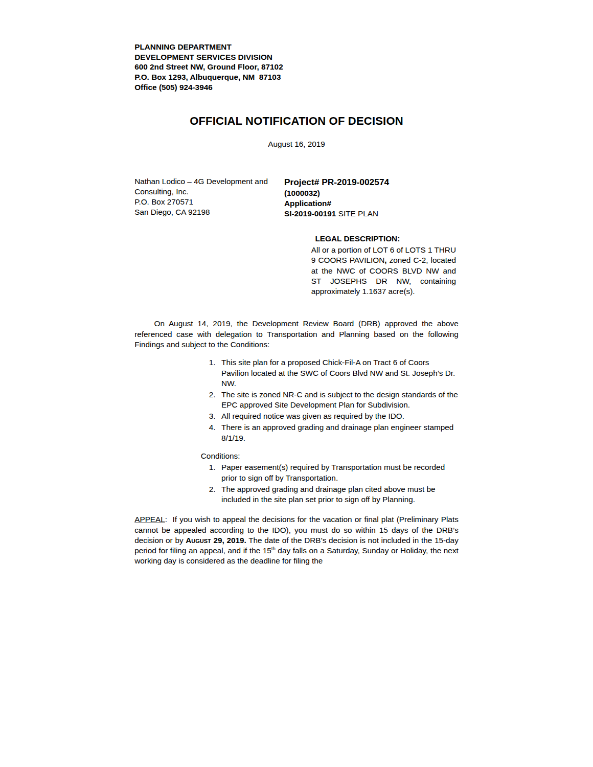PLANNING DEPARTMENT
DEVELOPMENT SERVICES DIVISION
600 2nd Street NW, Ground Floor, 87102
P.O. Box 1293, Albuquerque, NM 87103
Office (505) 924-3946
OFFICIAL NOTIFICATION OF DECISION
August 16, 2019
| Nathan Lodico – 4G Development and Consulting, Inc. P.O. Box 270571 San Diego, CA 92198 | Project# PR-2019-002574 (1000032) Application# SI-2019-00191 SITE PLAN |
LEGAL DESCRIPTION:
All or a portion of LOT 6 of LOTS 1 THRU 9 COORS PAVILION, zoned C-2, located at the NWC of COORS BLVD NW and ST JOSEPHS DR NW, containing approximately 1.1637 acre(s).
On August 14, 2019, the Development Review Board (DRB) approved the above referenced case with delegation to Transportation and Planning based on the following Findings and subject to the Conditions:
This site plan for a proposed Chick-Fil-A on Tract 6 of Coors Pavilion located at the SWC of Coors Blvd NW and St. Joseph’s Dr. NW.
The site is zoned NR-C and is subject to the design standards of the EPC approved Site Development Plan for Subdivision.
All required notice was given as required by the IDO.
There is an approved grading and drainage plan engineer stamped 8/1/19.
Conditions:
Paper easement(s) required by Transportation must be recorded prior to sign off by Transportation.
The approved grading and drainage plan cited above must be included in the site plan set prior to sign off by Planning.
APPEAL: If you wish to appeal the decisions for the vacation or final plat (Preliminary Plats cannot be appealed according to the IDO), you must do so within 15 days of the DRB’s decision or by August 29, 2019. The date of the DRB’s decision is not included in the 15-day period for filing an appeal, and if the 15th day falls on a Saturday, Sunday or Holiday, the next working day is considered as the deadline for filing the